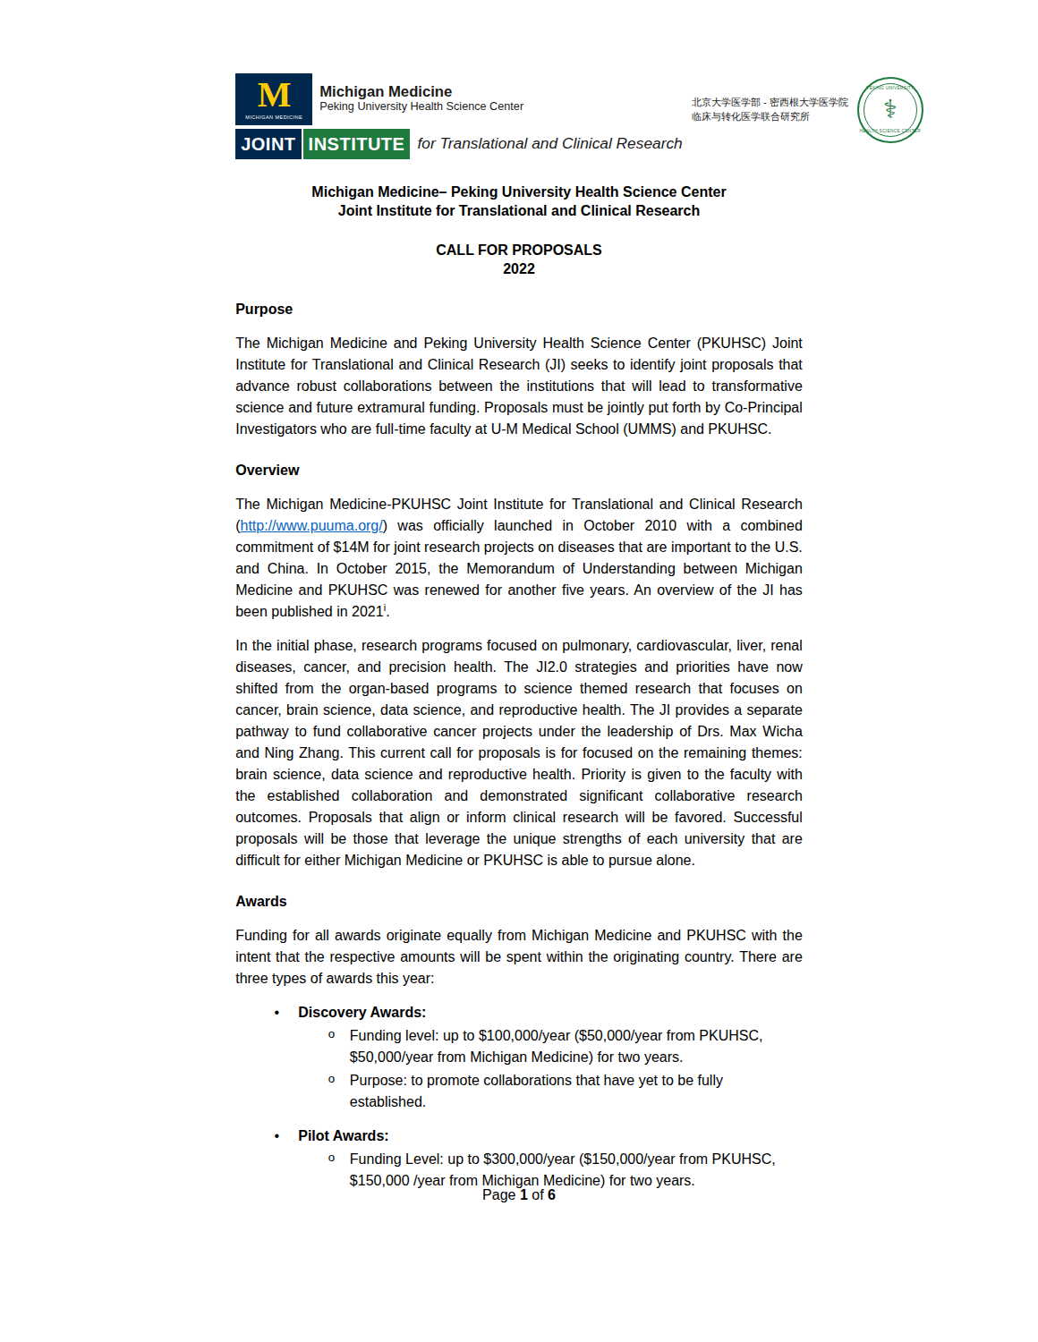M
Michigan Medicine
Michigan Medicine
Peking University Health Science Center
JOINT INSTITUTE for Translational and Clinical Research
北京大学医学部 - 密西根大学医学院
临床与转化医学联合研究所
PEKING UNIVERSITY ⚕ HEALTH SCIENCE CENTER
Michigan Medicine– Peking University Health Science Center
Joint Institute for Translational and Clinical Research
CALL FOR PROPOSALS
2022
Purpose
The Michigan Medicine and Peking University Health Science Center (PKUHSC) Joint Institute for Translational and Clinical Research (JI) seeks to identify joint proposals that advance robust collaborations between the institutions that will lead to transformative science and future extramural funding. Proposals must be jointly put forth by Co-Principal Investigators who are full-time faculty at U-M Medical School (UMMS) and PKUHSC.
Overview
The Michigan Medicine-PKUHSC Joint Institute for Translational and Clinical Research (http://www.puuma.org/) was officially launched in October 2010 with a combined commitment of $14M for joint research projects on diseases that are important to the U.S. and China. In October 2015, the Memorandum of Understanding between Michigan Medicine and PKUHSC was renewed for another five years. An overview of the JI has been published in 2021i.
In the initial phase, research programs focused on pulmonary, cardiovascular, liver, renal diseases, cancer, and precision health. The JI2.0 strategies and priorities have now shifted from the organ-based programs to science themed research that focuses on cancer, brain science, data science, and reproductive health. The JI provides a separate pathway to fund collaborative cancer projects under the leadership of Drs. Max Wicha and Ning Zhang. This current call for proposals is for focused on the remaining themes: brain science, data science and reproductive health. Priority is given to the faculty with the established collaboration and demonstrated significant collaborative research outcomes. Proposals that align or inform clinical research will be favored. Successful proposals will be those that leverage the unique strengths of each university that are difficult for either Michigan Medicine or PKUHSC is able to pursue alone.
Awards
Funding for all awards originate equally from Michigan Medicine and PKUHSC with the intent that the respective amounts will be spent within the originating country. There are three types of awards this year:
Discovery Awards:
Funding level: up to $100,000/year ($50,000/year from PKUHSC, $50,000/year from Michigan Medicine) for two years.
Purpose: to promote collaborations that have yet to be fully established.
Pilot Awards:
Funding Level: up to $300,000/year ($150,000/year from PKUHSC, $150,000 /year from Michigan Medicine) for two years.
Page 1 of 6